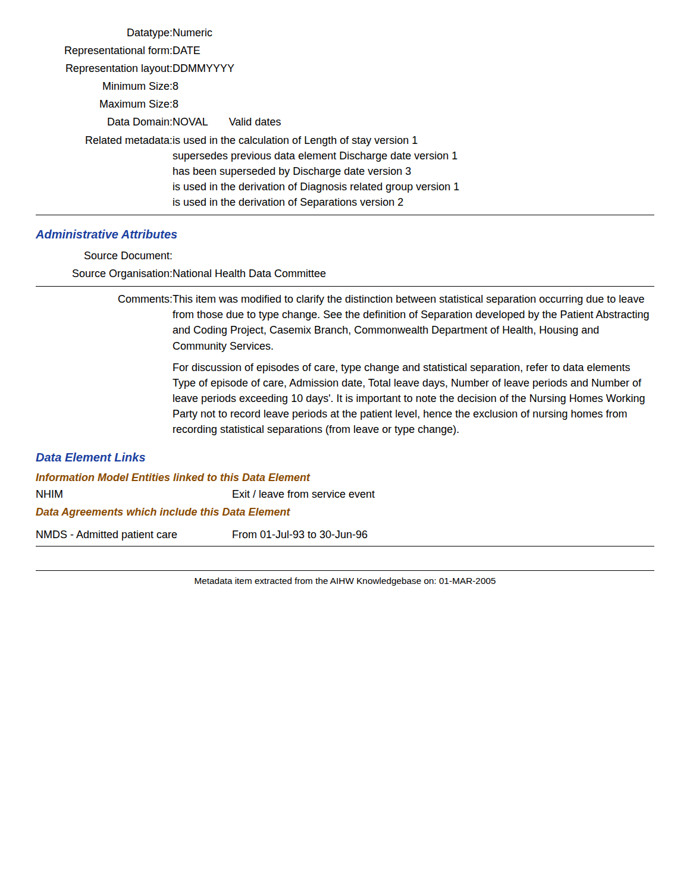| Datatype: | Numeric |
| Representational form: | DATE |
| Representation layout: | DDMMYYYY |
| Minimum Size: | 8 |
| Maximum Size: | 8 |
| Data Domain: | NOVAL Valid dates |
| Related metadata: | is used in the calculation of Length of stay version 1 supersedes previous data element Discharge date version 1 has been superseded by Discharge date version 3 is used in the derivation of Diagnosis related group version 1 is used in the derivation of Separations version 2 |
Administrative Attributes
| Source Document: | |
| Source Organisation: | National Health Data Committee |
| Comments: | This item was modified to clarify the distinction between statistical separation occurring due to leave from those due to type change. See the definition of Separation developed by the Patient Abstracting and Coding Project, Casemix Branch, Commonwealth Department of Health, Housing and Community Services. For discussion of episodes of care, type change and statistical separation, refer to data elements Type of episode of care, Admission date, Total leave days, Number of leave periods and Number of leave periods exceeding 10 days'. It is important to note the decision of the Nursing Homes Working Party not to record leave periods at the patient level, hence the exclusion of nursing homes from recording statistical separations (from leave or type change). |
Data Element Links
Information Model Entities linked to this Data Element
NHIM
Exit / leave from service event
Data Agreements which include this Data Element
NMDS - Admitted patient care
From 01-Jul-93 to 30-Jun-96
Metadata item extracted from the AIHW Knowledgebase on: 01-MAR-2005